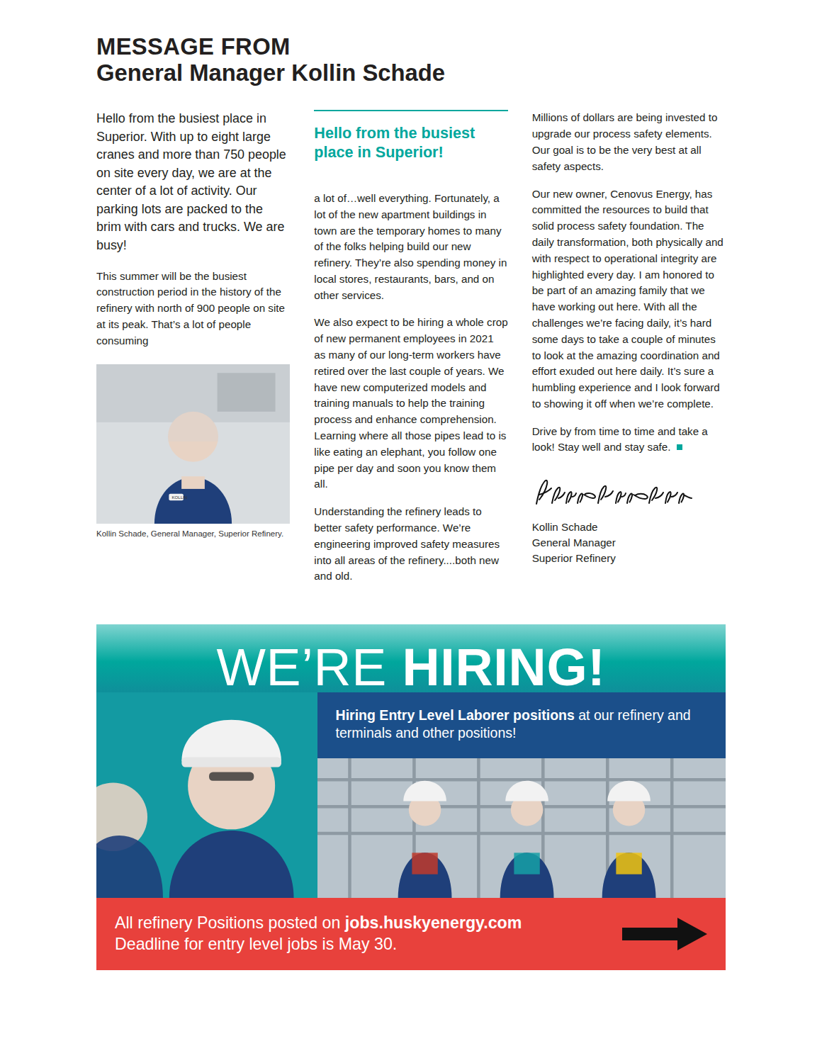MESSAGE FROM General Manager Kollin Schade
Hello from the busiest place in Superior. With up to eight large cranes and more than 750 people on site every day, we are at the center of a lot of activity. Our parking lots are packed to the brim with cars and trucks. We are busy!
This summer will be the busiest construction period in the history of the refinery with north of 900 people on site at its peak. That’s a lot of people consuming
Kollin Schade, General Manager, Superior Refinery.
Hello from the busiest
place in Superior!
a lot of…well everything. Fortunately, a lot of the new apartment buildings in town are the temporary homes to many of the folks helping build our new refinery. They’re also spending money in local stores, restaurants, bars, and on other services.
We also expect to be hiring a whole crop of new permanent employees in 2021 as many of our long-term workers have retired over the last couple of years. We have new computerized models and training manuals to help the training process and enhance comprehension. Learning where all those pipes lead to is like eating an elephant, you follow one pipe per day and soon you know them all.
Understanding the refinery leads to better safety performance. We’re engineering improved safety measures into all areas of the refinery....both new and old.
Millions of dollars are being invested to upgrade our process safety elements. Our goal is to be the very best at all safety aspects.
Our new owner, Cenovus Energy, has committed the resources to build that solid process safety foundation. The daily transformation, both physically and with respect to operational integrity are highlighted every day. I am honored to be part of an amazing family that we have working out here. With all the challenges we’re facing daily, it’s hard some days to take a couple of minutes to look at the amazing coordination and effort exuded out here daily. It’s sure a humbling experience and I look forward to showing it off when we’re complete.
Drive by from time to time and take a look! Stay well and stay safe.
Kollin Schade
General Manager
Superior Refinery
WE’RE HIRING!
Hiring Entry Level Laborer positions at our refinery and terminals and other positions!
All refinery Positions posted on jobs.huskyenergy.com
Deadline for entry level jobs is May 30.